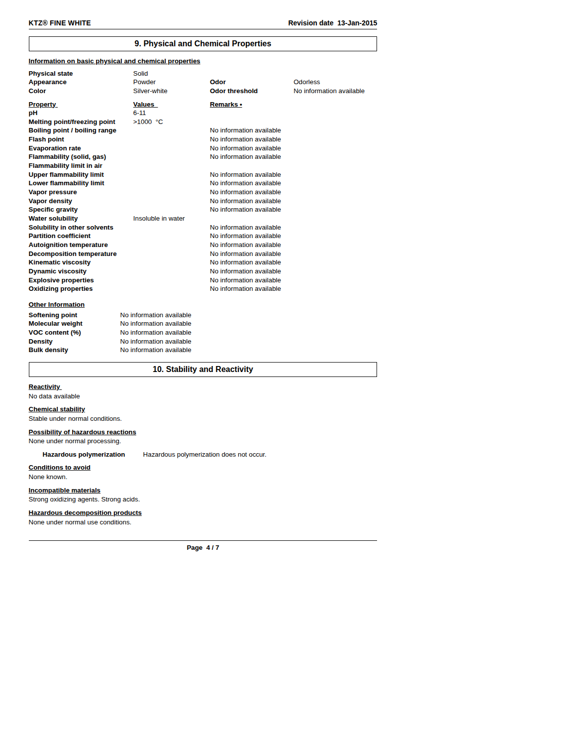KTZ® FINE WHITE Revision date 13-Jan-2015
9. Physical and Chemical Properties
Information on basic physical and chemical properties
| Physical state | Solid | | |
| Appearance | Powder | Odor | Odorless |
| Color | Silver-white | Odor threshold | No information available |
| Property | Values | Remarks • | |
| pH | 6-11 | |
| Melting point/freezing point | >1000 °C | |
| Boiling point / boiling range | | No information available |
| Flash point | | No information available |
| Evaporation rate | | No information available |
| Flammability (solid, gas) | | No information available |
| Flammability limit in air | | |
| Upper flammability limit | | No information available |
| Lower flammability limit | | No information available |
| Vapor pressure | | No information available |
| Vapor density | | No information available |
| Specific gravity | | No information available |
| Water solubility | Insoluble in water | |
| Solubility in other solvents | | No information available |
| Partition coefficient | | No information available |
| Autoignition temperature | | No information available |
| Decomposition temperature | | No information available |
| Kinematic viscosity | | No information available |
| Dynamic viscosity | | No information available |
| Explosive properties | | No information available |
| Oxidizing properties | | No information available |
Other Information
| Softening point | No information available |
| Molecular weight | No information available |
| VOC content (%) | No information available |
| Density | No information available |
| Bulk density | No information available |
10. Stability and Reactivity
Reactivity
No data available
Chemical stability
Stable under normal conditions.
Possibility of hazardous reactions
None under normal processing.
Hazardous polymerization Hazardous polymerization does not occur.
Conditions to avoid
None known.
Incompatible materials
Strong oxidizing agents. Strong acids.
Hazardous decomposition products
None under normal use conditions.
Page 4 / 7